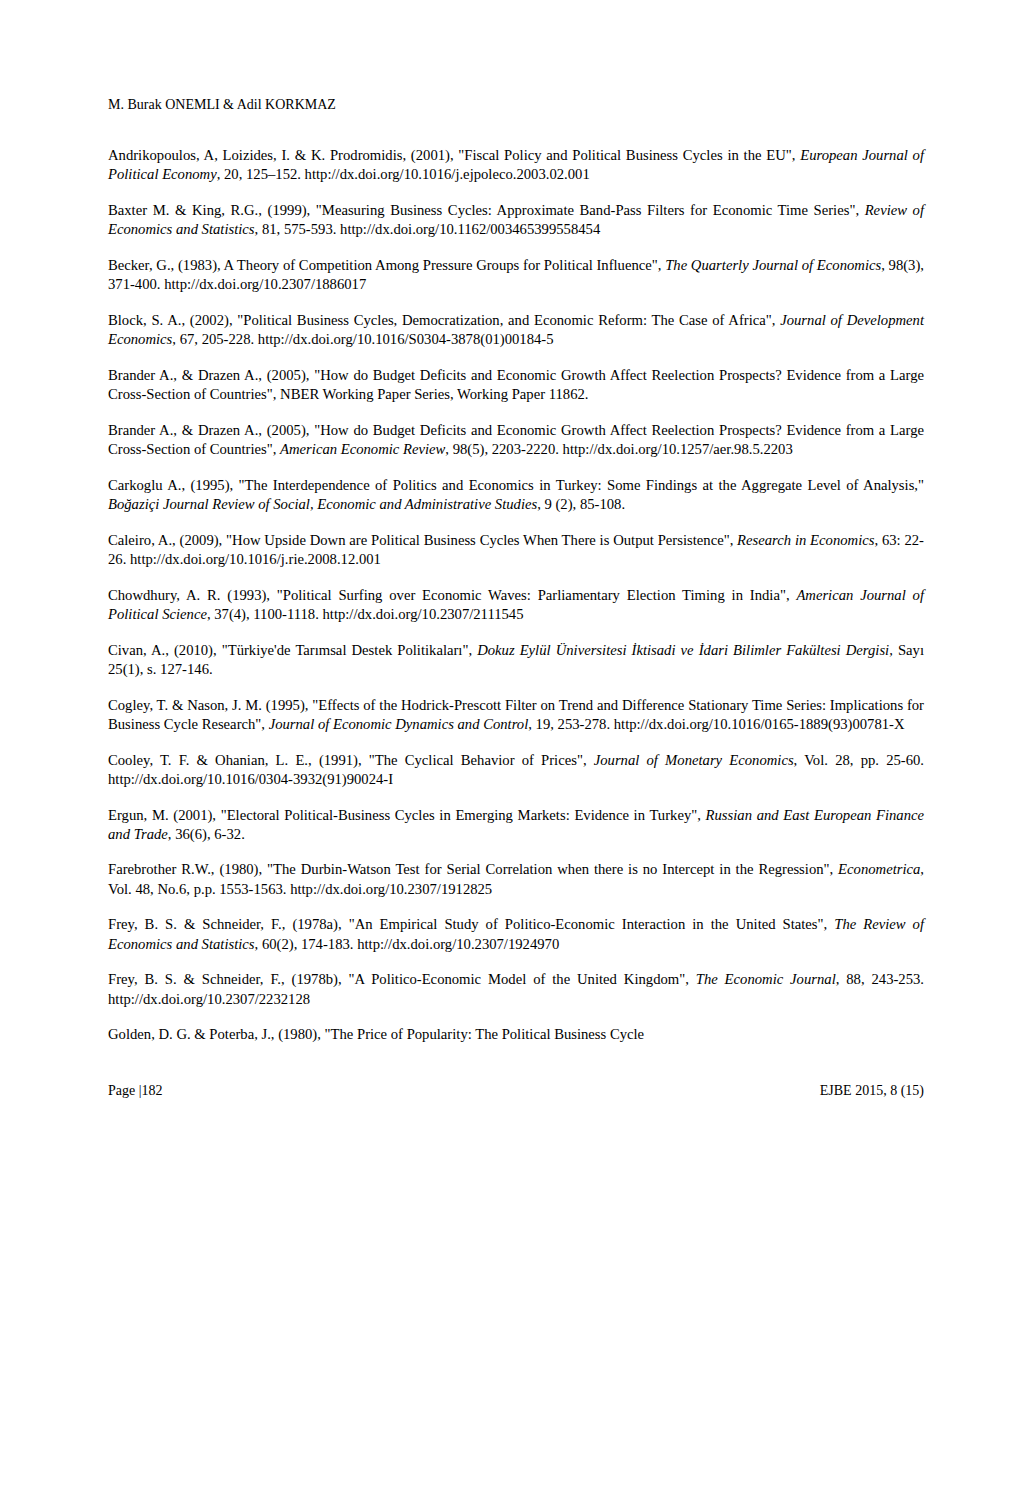M. Burak ONEMLI & Adil KORKMAZ
Andrikopoulos, A, Loizides, I. & K. Prodromidis, (2001), "Fiscal Policy and Political Business Cycles in the EU", European Journal of Political Economy, 20, 125–152. http://dx.doi.org/10.1016/j.ejpoleco.2003.02.001
Baxter M. & King, R.G., (1999), "Measuring Business Cycles: Approximate Band-Pass Filters for Economic Time Series", Review of Economics and Statistics, 81, 575-593. http://dx.doi.org/10.1162/003465399558454
Becker, G., (1983), A Theory of Competition Among Pressure Groups for Political Influence", The Quarterly Journal of Economics, 98(3), 371-400. http://dx.doi.org/10.2307/1886017
Block, S. A., (2002), "Political Business Cycles, Democratization, and Economic Reform: The Case of Africa", Journal of Development Economics, 67, 205-228. http://dx.doi.org/10.1016/S0304-3878(01)00184-5
Brander A., & Drazen A., (2005), "How do Budget Deficits and Economic Growth Affect Reelection Prospects? Evidence from a Large Cross-Section of Countries", NBER Working Paper Series, Working Paper 11862.
Brander A., & Drazen A., (2005), "How do Budget Deficits and Economic Growth Affect Reelection Prospects? Evidence from a Large Cross-Section of Countries", American Economic Review, 98(5), 2203-2220. http://dx.doi.org/10.1257/aer.98.5.2203
Carkoglu A., (1995), "The Interdependence of Politics and Economics in Turkey: Some Findings at the Aggregate Level of Analysis," Boğaziçi Journal Review of Social, Economic and Administrative Studies, 9 (2), 85-108.
Caleiro, A., (2009), "How Upside Down are Political Business Cycles When There is Output Persistence", Research in Economics, 63: 22-26. http://dx.doi.org/10.1016/j.rie.2008.12.001
Chowdhury, A. R. (1993), "Political Surfing over Economic Waves: Parliamentary Election Timing in India", American Journal of Political Science, 37(4), 1100-1118. http://dx.doi.org/10.2307/2111545
Civan, A., (2010), "Türkiye'de Tarımsal Destek Politikaları", Dokuz Eylül Üniversitesi İktisadi ve İdari Bilimler Fakültesi Dergisi, Sayı 25(1), s. 127-146.
Cogley, T. & Nason, J. M. (1995), "Effects of the Hodrick-Prescott Filter on Trend and Difference Stationary Time Series: Implications for Business Cycle Research", Journal of Economic Dynamics and Control, 19, 253-278. http://dx.doi.org/10.1016/0165-1889(93)00781-X
Cooley, T. F. & Ohanian, L. E., (1991), "The Cyclical Behavior of Prices", Journal of Monetary Economics, Vol. 28, pp. 25-60. http://dx.doi.org/10.1016/0304-3932(91)90024-I
Ergun, M. (2001), "Electoral Political-Business Cycles in Emerging Markets: Evidence in Turkey", Russian and East European Finance and Trade, 36(6), 6-32.
Farebrother R.W., (1980), "The Durbin-Watson Test for Serial Correlation when there is no Intercept in the Regression", Econometrica, Vol. 48, No.6, p.p. 1553-1563. http://dx.doi.org/10.2307/1912825
Frey, B. S. & Schneider, F., (1978a), "An Empirical Study of Politico-Economic Interaction in the United States", The Review of Economics and Statistics, 60(2), 174-183. http://dx.doi.org/10.2307/1924970
Frey, B. S. & Schneider, F., (1978b), "A Politico-Economic Model of the United Kingdom", The Economic Journal, 88, 243-253. http://dx.doi.org/10.2307/2232128
Golden, D. G. & Poterba, J., (1980), "The Price of Popularity: The Political Business Cycle
Page |182 EJBE 2015, 8 (15)